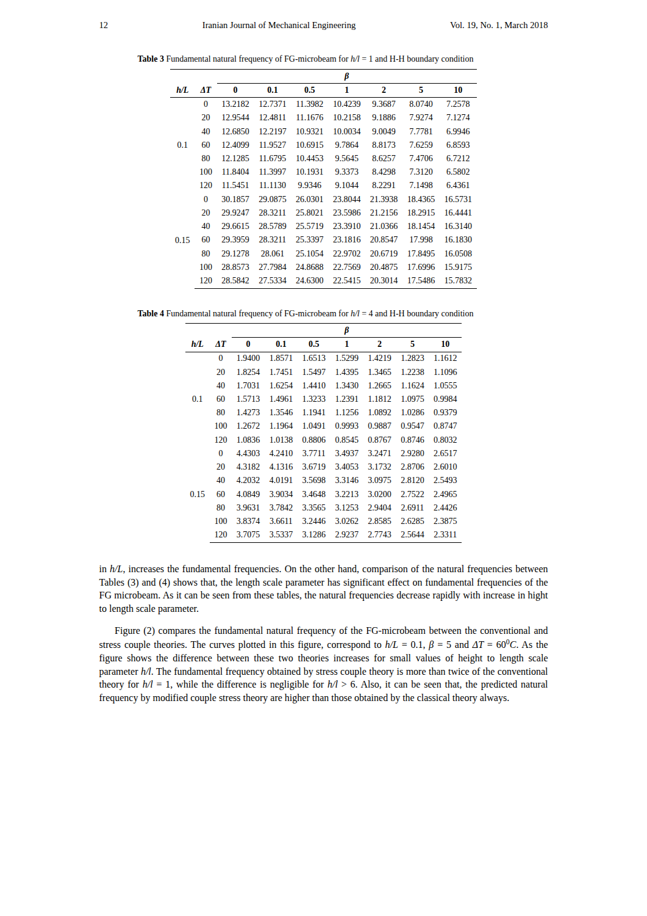12 Iranian Journal of Mechanical Engineering Vol. 19, No. 1, March 2018
Table 3 Fundamental natural frequency of FG-microbeam for h/l = 1 and H-H boundary condition
| | β |
| --- | --- |
| h/L | ΔT | 0 | 0.1 | 0.5 | 1 | 2 | 5 | 10 |
| 0.1 | 0 | 13.2182 | 12.7371 | 11.3982 | 10.4239 | 9.3687 | 8.0740 | 7.2578 |
| 20 | 12.9544 | 12.4811 | 11.1676 | 10.2158 | 9.1886 | 7.9274 | 7.1274 |
| 40 | 12.6850 | 12.2197 | 10.9321 | 10.0034 | 9.0049 | 7.7781 | 6.9946 |
| 60 | 12.4099 | 11.9527 | 10.6915 | 9.7864 | 8.8173 | 7.6259 | 6.8593 |
| 80 | 12.1285 | 11.6795 | 10.4453 | 9.5645 | 8.6257 | 7.4706 | 6.7212 |
| 100 | 11.8404 | 11.3997 | 10.1931 | 9.3373 | 8.4298 | 7.3120 | 6.5802 |
| 120 | 11.5451 | 11.1130 | 9.9346 | 9.1044 | 8.2291 | 7.1498 | 6.4361 |
| 0.15 | 0 | 30.1857 | 29.0875 | 26.0301 | 23.8044 | 21.3938 | 18.4365 | 16.5731 |
| 20 | 29.9247 | 28.3211 | 25.8021 | 23.5986 | 21.2156 | 18.2915 | 16.4441 |
| 40 | 29.6615 | 28.5789 | 25.5719 | 23.3910 | 21.0366 | 18.1454 | 16.3140 |
| 60 | 29.3959 | 28.3211 | 25.3397 | 23.1816 | 20.8547 | 17.998 | 16.1830 |
| 80 | 29.1278 | 28.061 | 25.1054 | 22.9702 | 20.6719 | 17.8495 | 16.0508 |
| 100 | 28.8573 | 27.7984 | 24.8688 | 22.7569 | 20.4875 | 17.6996 | 15.9175 |
| 120 | 28.5842 | 27.5334 | 24.6300 | 22.5415 | 20.3014 | 17.5486 | 15.7832 |
Table 4 Fundamental natural frequency of FG-microbeam for h/l = 4 and H-H boundary condition
| | β |
| --- | --- |
| h/L | ΔT | 0 | 0.1 | 0.5 | 1 | 2 | 5 | 10 |
| 0.1 | 0 | 1.9400 | 1.8571 | 1.6513 | 1.5299 | 1.4219 | 1.2823 | 1.1612 |
| 20 | 1.8254 | 1.7451 | 1.5497 | 1.4395 | 1.3465 | 1.2238 | 1.1096 |
| 40 | 1.7031 | 1.6254 | 1.4410 | 1.3430 | 1.2665 | 1.1624 | 1.0555 |
| 60 | 1.5713 | 1.4961 | 1.3233 | 1.2391 | 1.1812 | 1.0975 | 0.9984 |
| 80 | 1.4273 | 1.3546 | 1.1941 | 1.1256 | 1.0892 | 1.0286 | 0.9379 |
| 100 | 1.2672 | 1.1964 | 1.0491 | 0.9993 | 0.9887 | 0.9547 | 0.8747 |
| 120 | 1.0836 | 1.0138 | 0.8806 | 0.8545 | 0.8767 | 0.8746 | 0.8032 |
| 0.15 | 0 | 4.4303 | 4.2410 | 3.7711 | 3.4937 | 3.2471 | 2.9280 | 2.6517 |
| 20 | 4.3182 | 4.1316 | 3.6719 | 3.4053 | 3.1732 | 2.8706 | 2.6010 |
| 40 | 4.2032 | 4.0191 | 3.5698 | 3.3146 | 3.0975 | 2.8120 | 2.5493 |
| 60 | 4.0849 | 3.9034 | 3.4648 | 3.2213 | 3.0200 | 2.7522 | 2.4965 |
| 80 | 3.9631 | 3.7842 | 3.3565 | 3.1253 | 2.9404 | 2.6911 | 2.4426 |
| 100 | 3.8374 | 3.6611 | 3.2446 | 3.0262 | 2.8585 | 2.6285 | 2.3875 |
| 120 | 3.7075 | 3.5337 | 3.1286 | 2.9237 | 2.7743 | 2.5644 | 2.3311 |
in h/L, increases the fundamental frequencies. On the other hand, comparison of the natural frequencies between Tables (3) and (4) shows that, the length scale parameter has significant effect on fundamental frequencies of the FG microbeam. As it can be seen from these tables, the natural frequencies decrease rapidly with increase in hight to length scale parameter.
Figure (2) compares the fundamental natural frequency of the FG-microbeam between the conventional and stress couple theories. The curves plotted in this figure, correspond to h/L = 0.1, β = 5 and ΔT = 600C. As the figure shows the difference between these two theories increases for small values of height to length scale parameter h/l. The fundamental frequency obtained by stress couple theory is more than twice of the conventional theory for h/l = 1, while the difference is negligible for h/l > 6. Also, it can be seen that, the predicted natural frequency by modified couple stress theory are higher than those obtained by the classical theory always.